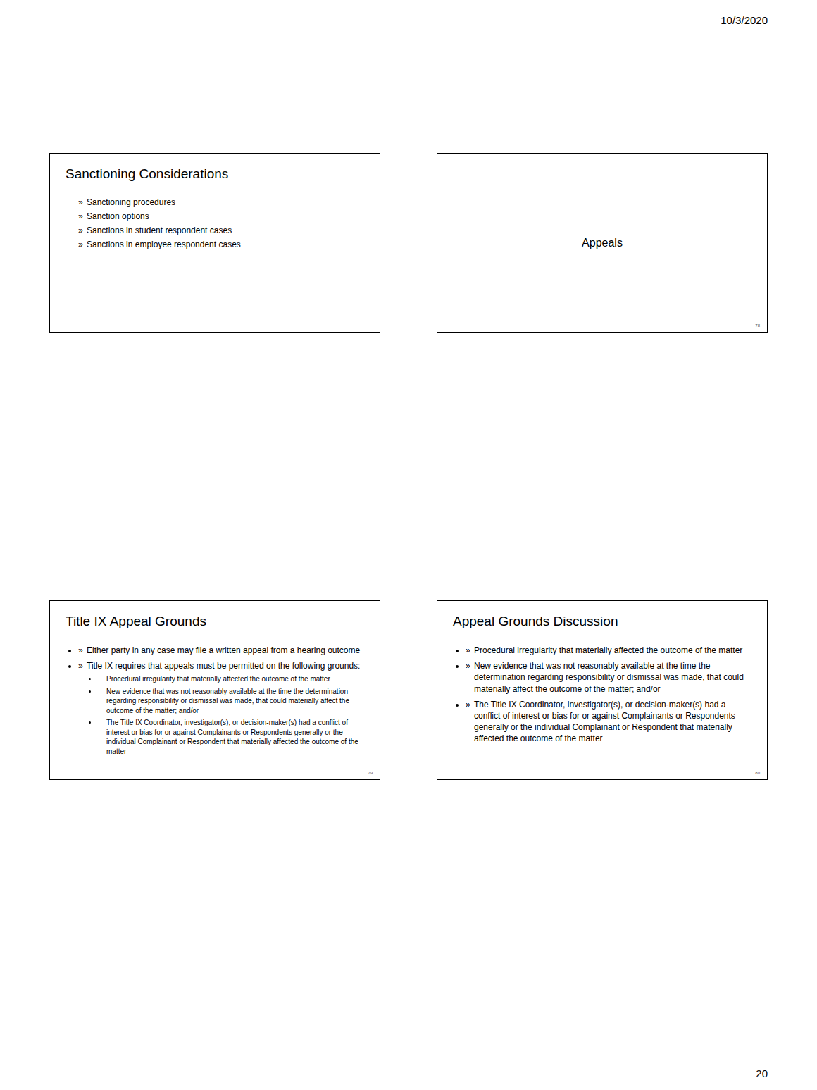10/3/2020
Sanctioning Considerations
Sanctioning procedures
Sanction options
Sanctions in student respondent cases
Sanctions in employee respondent cases
Appeals
78
Title IX Appeal Grounds
Either party in any case may file a written appeal from a hearing outcome
Title IX requires that appeals must be permitted on the following grounds:
Procedural irregularity that materially affected the outcome of the matter
New evidence that was not reasonably available at the time the determination regarding responsibility or dismissal was made, that could materially affect the outcome of the matter; and/or
The Title IX Coordinator, investigator(s), or decision-maker(s) had a conflict of interest or bias for or against Complainants or Respondents generally or the individual Complainant or Respondent that materially affected the outcome of the matter
79
Appeal Grounds Discussion
Procedural irregularity that materially affected the outcome of the matter
New evidence that was not reasonably available at the time the determination regarding responsibility or dismissal was made, that could materially affect the outcome of the matter; and/or
The Title IX Coordinator, investigator(s), or decision-maker(s) had a conflict of interest or bias for or against Complainants or Respondents generally or the individual Complainant or Respondent that materially affected the outcome of the matter
80
20